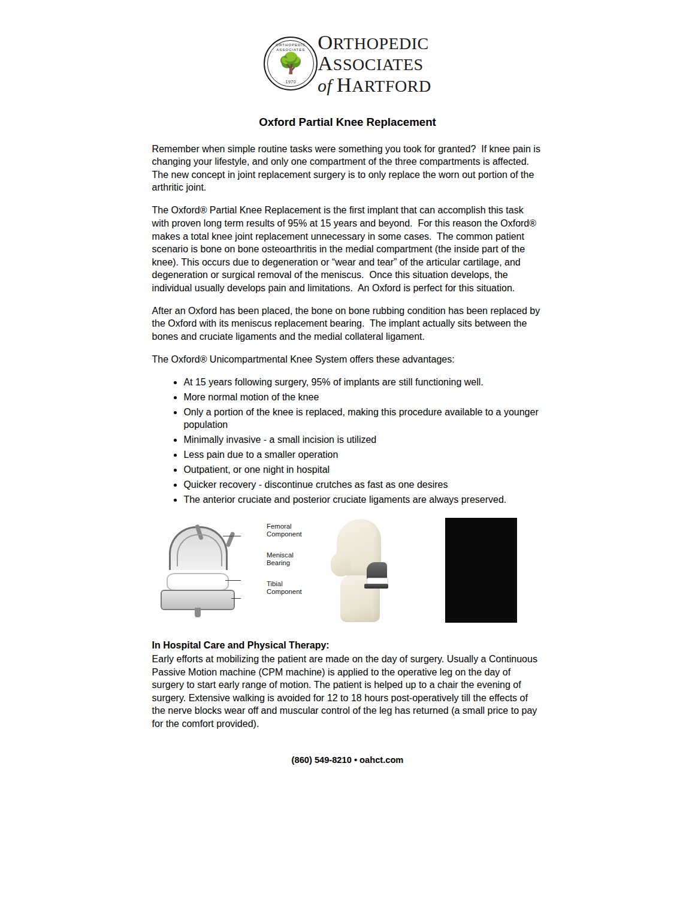| ORTHOPEDIC ASSOCIATES 🌳 1970 | O RTHOPEDIC A SSOCIATES of H ARTFORD |
Oxford Partial Knee Replacement
Remember when simple routine tasks were something you took for granted? If knee pain is changing your lifestyle, and only one compartment of the three compartments is affected. The new concept in joint replacement surgery is to only replace the worn out portion of the arthritic joint.
The Oxford® Partial Knee Replacement is the first implant that can accomplish this task with proven long term results of 95% at 15 years and beyond. For this reason the Oxford® makes a total knee joint replacement unnecessary in some cases. The common patient scenario is bone on bone osteoarthritis in the medial compartment (the inside part of the knee). This occurs due to degeneration or “wear and tear” of the articular cartilage, and degeneration or surgical removal of the meniscus. Once this situation develops, the individual usually develops pain and limitations. An Oxford is perfect for this situation.
After an Oxford has been placed, the bone on bone rubbing condition has been replaced by the Oxford with its meniscus replacement bearing. The implant actually sits between the bones and cruciate ligaments and the medial collateral ligament.
The Oxford® Unicompartmental Knee System offers these advantages:
At 15 years following surgery, 95% of implants are still functioning well.
More normal motion of the knee
Only a portion of the knee is replaced, making this procedure available to a younger population
Minimally invasive - a small incision is utilized
Less pain due to a smaller operation
Outpatient, or one night in hospital
Quicker recovery - discontinue crutches as fast as one desires
The anterior cruciate and posterior cruciate ligaments are always preserved.
| Femoral Component Meniscal Bearing Tibial Component | | |
In Hospital Care and Physical Therapy:
Early efforts at mobilizing the patient are made on the day of surgery. Usually a Continuous Passive Motion machine (CPM machine) is applied to the operative leg on the day of surgery to start early range of motion. The patient is helped up to a chair the evening of surgery. Extensive walking is avoided for 12 to 18 hours post-operatively till the effects of the nerve blocks wear off and muscular control of the leg has returned (a small price to pay for the comfort provided).
(860) 549-8210 • oahct.com